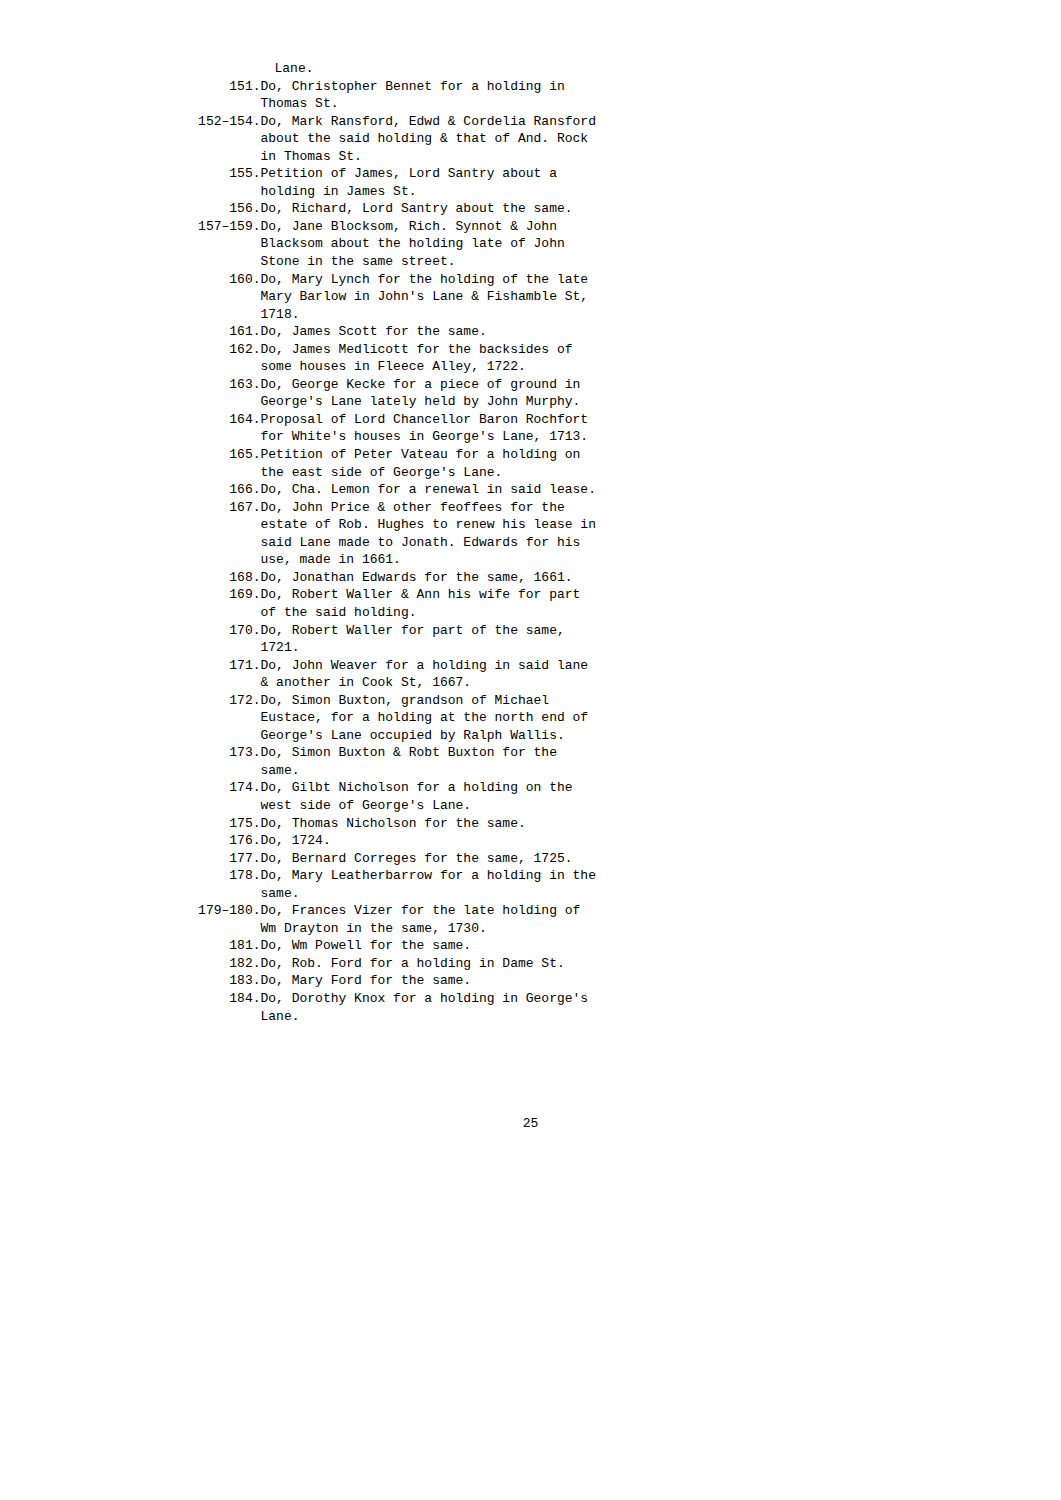Lane.
| 151. | Do, Christopher Bennet for a holding in Thomas St. |
| 152–154. | Do, Mark Ransford, Edwd & Cordelia Ransford about the said holding & that of And. Rock in Thomas St. |
| 155. | Petition of James, Lord Santry about a holding in James St. |
| 156. | Do, Richard, Lord Santry about the same. |
| 157–159. | Do, Jane Blocksom, Rich. Synnot & John Blacksom about the holding late of John Stone in the same street. |
| 160. | Do, Mary Lynch for the holding of the late Mary Barlow in John's Lane & Fishamble St, 1718. |
| 161. | Do, James Scott for the same. |
| 162. | Do, James Medlicott for the backsides of some houses in Fleece Alley, 1722. |
| 163. | Do, George Kecke for a piece of ground in George's Lane lately held by John Murphy. |
| 164. | Proposal of Lord Chancellor Baron Rochfort for White's houses in George's Lane, 1713. |
| 165. | Petition of Peter Vateau for a holding on the east side of George's Lane. |
| 166. | Do, Cha. Lemon for a renewal in said lease. |
| 167. | Do, John Price & other feoffees for the estate of Rob. Hughes to renew his lease in said Lane made to Jonath. Edwards for his use, made in 1661. |
| 168. | Do, Jonathan Edwards for the same, 1661. |
| 169. | Do, Robert Waller & Ann his wife for part of the said holding. |
| 170. | Do, Robert Waller for part of the same, 1721. |
| 171. | Do, John Weaver for a holding in said lane & another in Cook St, 1667. |
| 172. | Do, Simon Buxton, grandson of Michael Eustace, for a holding at the north end of George's Lane occupied by Ralph Wallis. |
| 173. | Do, Simon Buxton & Robt Buxton for the same. |
| 174. | Do, Gilbt Nicholson for a holding on the west side of George's Lane. |
| 175. | Do, Thomas Nicholson for the same. |
| 176. | Do, 1724. |
| 177. | Do, Bernard Correges for the same, 1725. |
| 178. | Do, Mary Leatherbarrow for a holding in the same. |
| 179–180. | Do, Frances Vizer for the late holding of Wm Drayton in the same, 1730. |
| 181. | Do, Wm Powell for the same. |
| 182. | Do, Rob. Ford for a holding in Dame St. |
| 183. | Do, Mary Ford for the same. |
| 184. | Do, Dorothy Knox for a holding in George's Lane. |
25